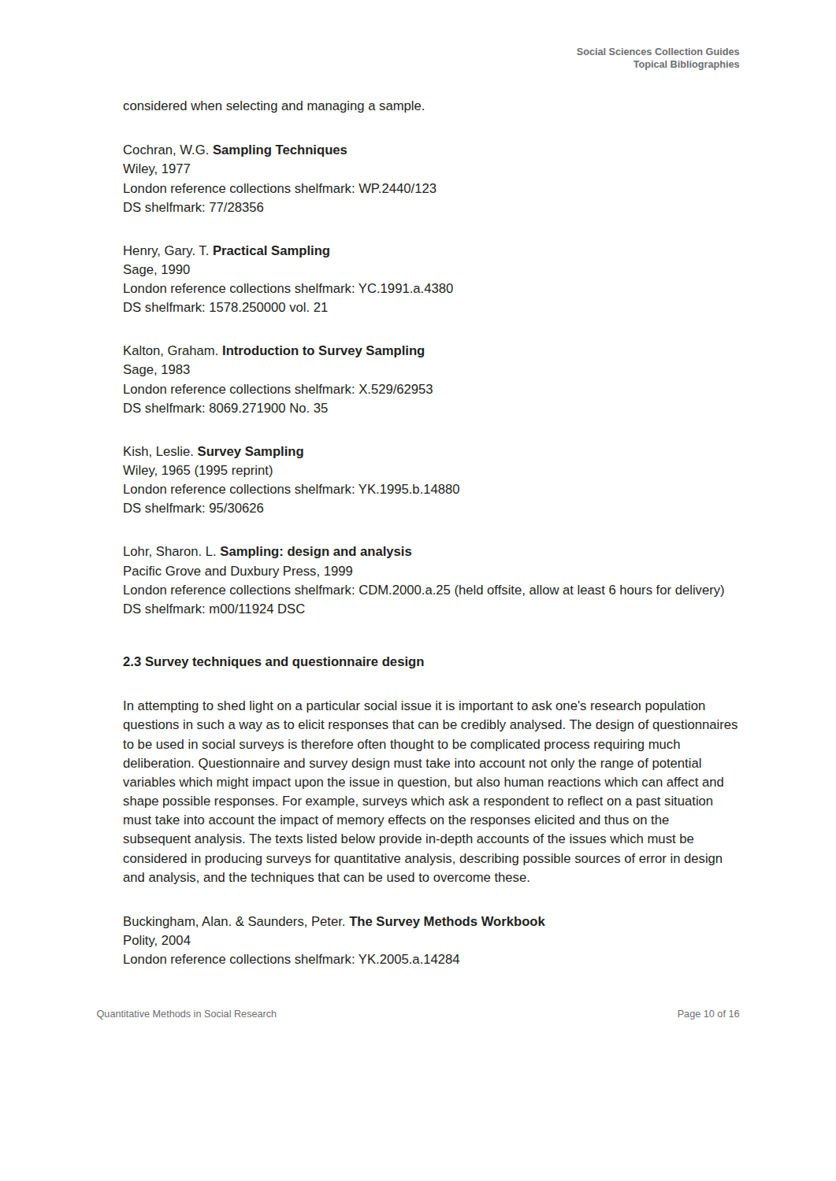Social Sciences Collection Guides
Topical Bibliographies
considered when selecting and managing a sample.
Cochran, W.G. Sampling Techniques Wiley, 1977 London reference collections shelfmark: WP.2440/123 DS shelfmark: 77/28356
Henry, Gary. T. Practical Sampling Sage, 1990 London reference collections shelfmark: YC.1991.a.4380 DS shelfmark: 1578.250000 vol. 21
Kalton, Graham. Introduction to Survey Sampling Sage, 1983 London reference collections shelfmark: X.529/62953 DS shelfmark: 8069.271900 No. 35
Kish, Leslie. Survey Sampling Wiley, 1965 (1995 reprint) London reference collections shelfmark: YK.1995.b.14880 DS shelfmark: 95/30626
Lohr, Sharon. L. Sampling: design and analysis Pacific Grove and Duxbury Press, 1999 London reference collections shelfmark: CDM.2000.a.25 (held offsite, allow at least 6 hours for delivery) DS shelfmark: m00/11924 DSC
2.3 Survey techniques and questionnaire design
In attempting to shed light on a particular social issue it is important to ask one's research population questions in such a way as to elicit responses that can be credibly analysed. The design of questionnaires to be used in social surveys is therefore often thought to be complicated process requiring much deliberation. Questionnaire and survey design must take into account not only the range of potential variables which might impact upon the issue in question, but also human reactions which can affect and shape possible responses. For example, surveys which ask a respondent to reflect on a past situation must take into account the impact of memory effects on the responses elicited and thus on the subsequent analysis. The texts listed below provide in-depth accounts of the issues which must be considered in producing surveys for quantitative analysis, describing possible sources of error in design and analysis, and the techniques that can be used to overcome these.
Buckingham, Alan. & Saunders, Peter. The Survey Methods Workbook Polity, 2004 London reference collections shelfmark: YK.2005.a.14284
Quantitative Methods in Social Research Page 10 of 16